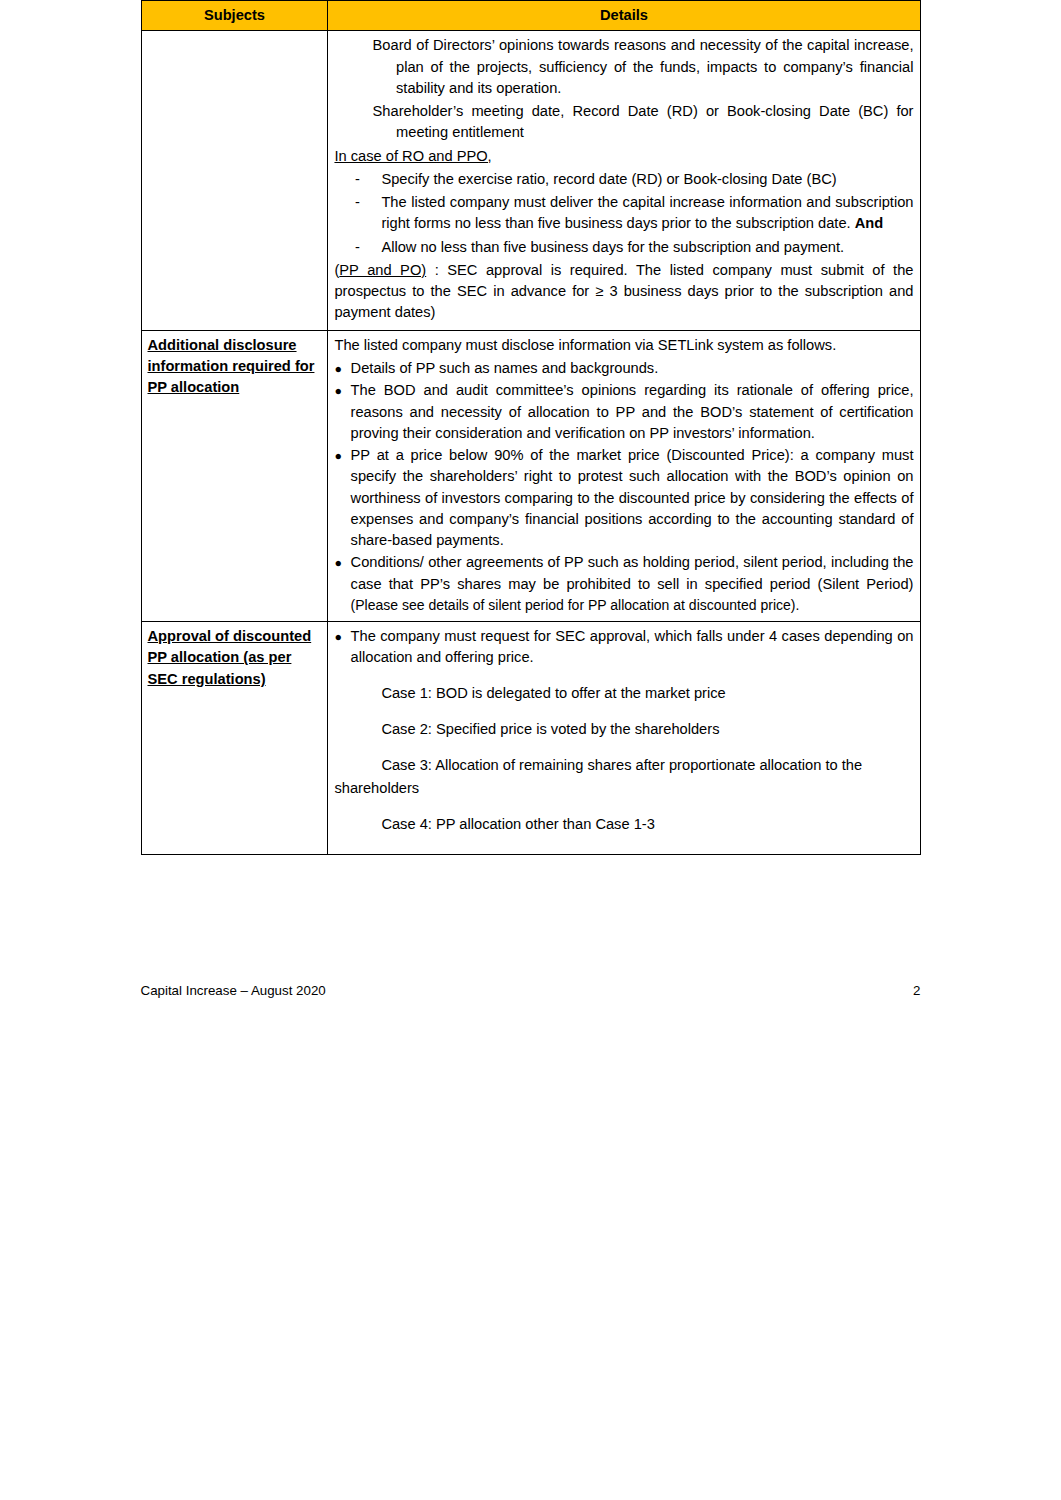| Subjects | Details |
| --- | --- |
| | Board of Directors’ opinions towards reasons and necessity of the capital increase, plan of the projects, sufficiency of the funds, impacts to company’s financial stability and its operation. Shareholder’s meeting date, Record Date (RD) or Book-closing Date (BC) for meeting entitlement In case of RO and PPO, Specify the exercise ratio, record date (RD) or Book-closing Date (BC) The listed company must deliver the capital increase information and subscription right forms no less than five business days prior to the subscription date. And Allow no less than five business days for the subscription and payment. ( PP and PO) : SEC approval is required. The listed company must submit of the prospectus to the SEC in advance for ≥ 3 business days prior to the subscription and payment dates) |
| Additional disclosure information required for PP allocation | The listed company must disclose information via SETLink system as follows. Details of PP such as names and backgrounds. The BOD and audit committee’s opinions regarding its rationale of offering price, reasons and necessity of allocation to PP and the BOD’s statement of certification proving their consideration and verification on PP investors’ information. PP at a price below 90% of the market price (Discounted Price): a company must specify the shareholders’ right to protest such allocation with the BOD’s opinion on worthiness of investors comparing to the discounted price by considering the effects of expenses and company’s financial positions according to the accounting standard of share-based payments. Conditions/ other agreements of PP such as holding period, silent period, including the case that PP’s shares may be prohibited to sell in specified period (Silent Period) (Please see details of silent period for PP allocation at discounted price). |
| Approval of discounted PP allocation (as per SEC regulations) | The company must request for SEC approval, which falls under 4 cases depending on allocation and offering price. Case 1: BOD is delegated to offer at the market price Case 2: Specified price is voted by the shareholders Case 3: Allocation of remaining shares after proportionate allocation to the shareholders Case 4: PP allocation other than Case 1-3 |
Capital Increase – August 2020
2